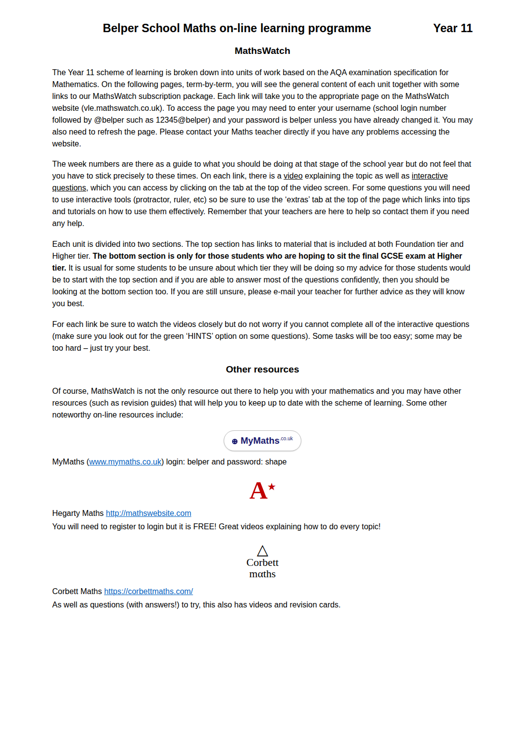Belper School Maths on-line learning programme Year 11
MathsWatch
The Year 11 scheme of learning is broken down into units of work based on the AQA examination specification for Mathematics. On the following pages, term-by-term, you will see the general content of each unit together with some links to our MathsWatch subscription package. Each link will take you to the appropriate page on the MathsWatch website (vle.mathswatch.co.uk). To access the page you may need to enter your username (school login number followed by @belper such as 12345@belper) and your password is belper unless you have already changed it. You may also need to refresh the page. Please contact your Maths teacher directly if you have any problems accessing the website.
The week numbers are there as a guide to what you should be doing at that stage of the school year but do not feel that you have to stick precisely to these times. On each link, there is a video explaining the topic as well as interactive questions, which you can access by clicking on the tab at the top of the video screen. For some questions you will need to use interactive tools (protractor, ruler, etc) so be sure to use the ‘extras’ tab at the top of the page which links into tips and tutorials on how to use them effectively. Remember that your teachers are here to help so contact them if you need any help.
Each unit is divided into two sections. The top section has links to material that is included at both Foundation tier and Higher tier. The bottom section is only for those students who are hoping to sit the final GCSE exam at Higher tier. It is usual for some students to be unsure about which tier they will be doing so my advice for those students would be to start with the top section and if you are able to answer most of the questions confidently, then you should be looking at the bottom section too. If you are still unsure, please e-mail your teacher for further advice as they will know you best.
For each link be sure to watch the videos closely but do not worry if you cannot complete all of the interactive questions (make sure you look out for the green ‘HINTS’ option on some questions). Some tasks will be too easy; some may be too hard – just try your best.
Other resources
Of course, MathsWatch is not the only resource out there to help you with your mathematics and you may have other resources (such as revision guides) that will help you to keep up to date with the scheme of learning. Some other noteworthy on-line resources include:
∷MyMaths.co.uk
MyMaths (www.mymaths.co.uk) login: belper and password: shape
A★
Hegarty Maths http://mathswebsite.com
You will need to register to login but it is FREE! Great videos explaining how to do every topic!
△ Corbett mαths
Corbett Maths https://corbettmaths.com/
As well as questions (with answers!) to try, this also has videos and revision cards.